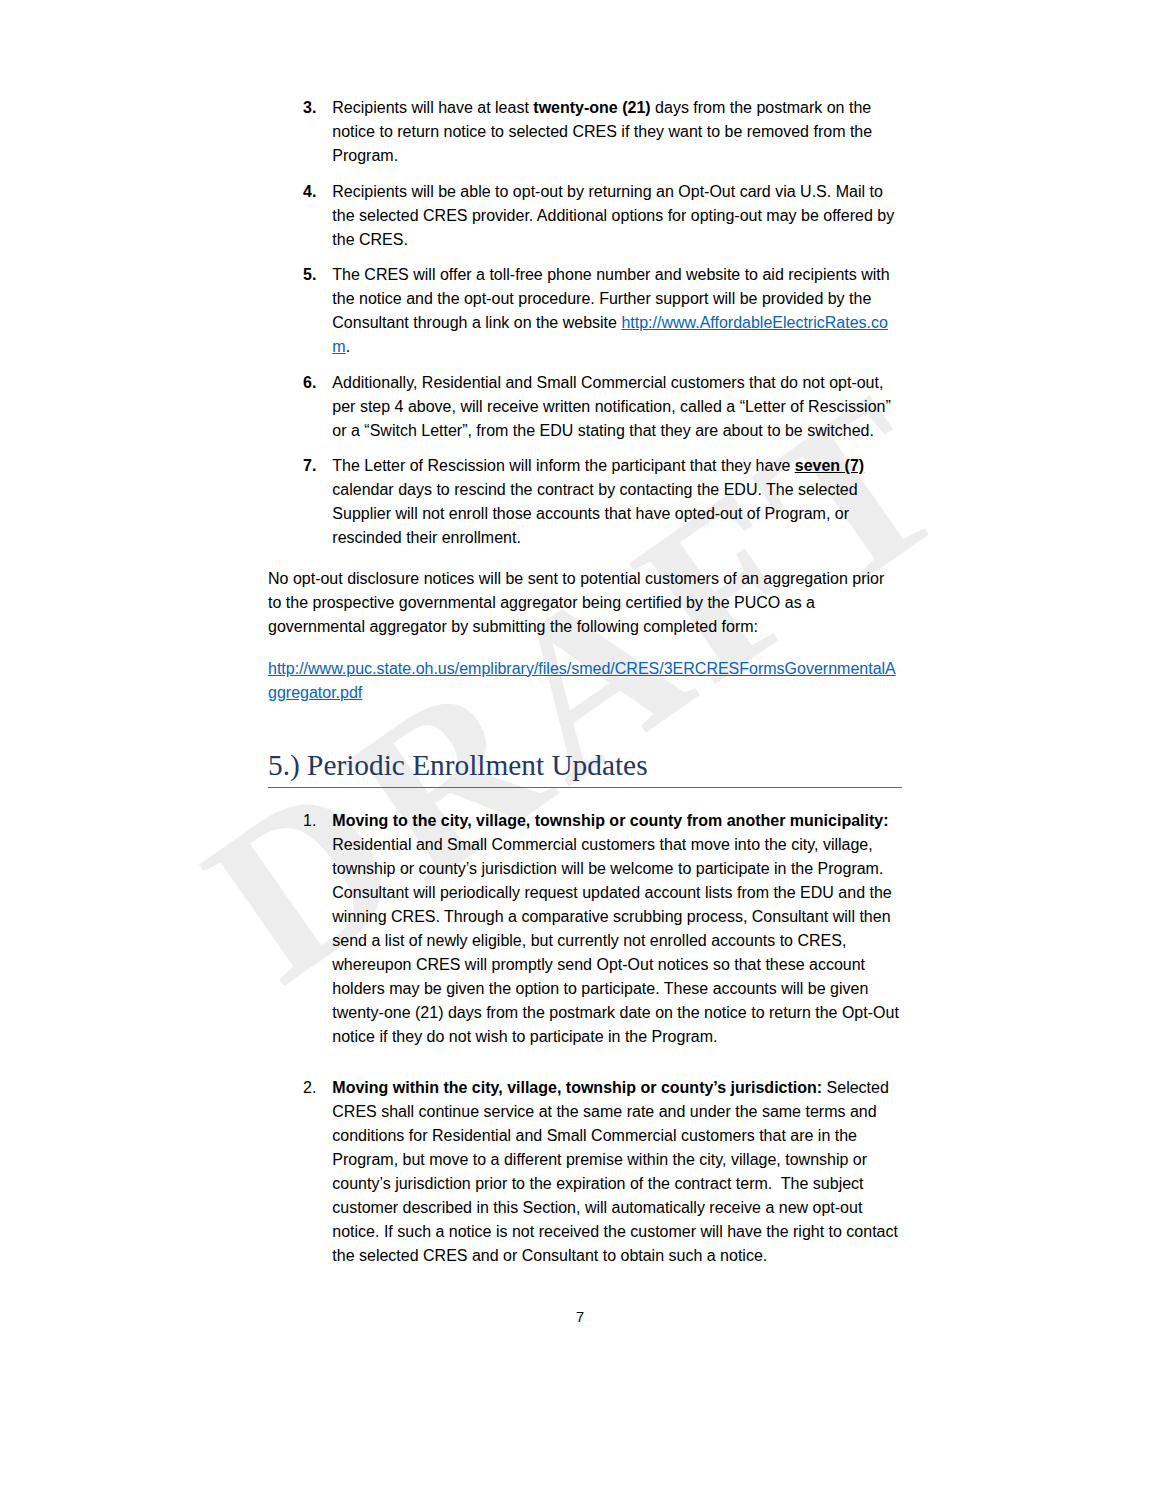DRAFT
Recipients will have at least twenty-one (21) days from the postmark on the notice to return notice to selected CRES if they want to be removed from the Program.
Recipients will be able to opt-out by returning an Opt-Out card via U.S. Mail to the selected CRES provider. Additional options for opting-out may be offered by the CRES.
The CRES will offer a toll-free phone number and website to aid recipients with the notice and the opt-out procedure. Further support will be provided by the Consultant through a link on the website http://www.AffordableElectricRates.com.
Additionally, Residential and Small Commercial customers that do not opt-out, per step 4 above, will receive written notification, called a “Letter of Rescission” or a “Switch Letter”, from the EDU stating that they are about to be switched.
The Letter of Rescission will inform the participant that they have seven (7) calendar days to rescind the contract by contacting the EDU. The selected Supplier will not enroll those accounts that have opted-out of Program, or rescinded their enrollment.
No opt-out disclosure notices will be sent to potential customers of an aggregation prior to the prospective governmental aggregator being certified by the PUCO as a governmental aggregator by submitting the following completed form:
http://www.puc.state.oh.us/emplibrary/files/smed/CRES/3ERCRESFormsGovernmentalAggregator.pdf
5.) Periodic Enrollment Updates
Moving to the city, village, township or county from another municipality: Residential and Small Commercial customers that move into the city, village, township or county’s jurisdiction will be welcome to participate in the Program. Consultant will periodically request updated account lists from the EDU and the winning CRES. Through a comparative scrubbing process, Consultant will then send a list of newly eligible, but currently not enrolled accounts to CRES, whereupon CRES will promptly send Opt-Out notices so that these account holders may be given the option to participate. These accounts will be given twenty-one (21) days from the postmark date on the notice to return the Opt-Out notice if they do not wish to participate in the Program.
Moving within the city, village, township or county’s jurisdiction: Selected CRES shall continue service at the same rate and under the same terms and conditions for Residential and Small Commercial customers that are in the Program, but move to a different premise within the city, village, township or county’s jurisdiction prior to the expiration of the contract term. The subject customer described in this Section, will automatically receive a new opt-out notice. If such a notice is not received the customer will have the right to contact the selected CRES and or Consultant to obtain such a notice.
7